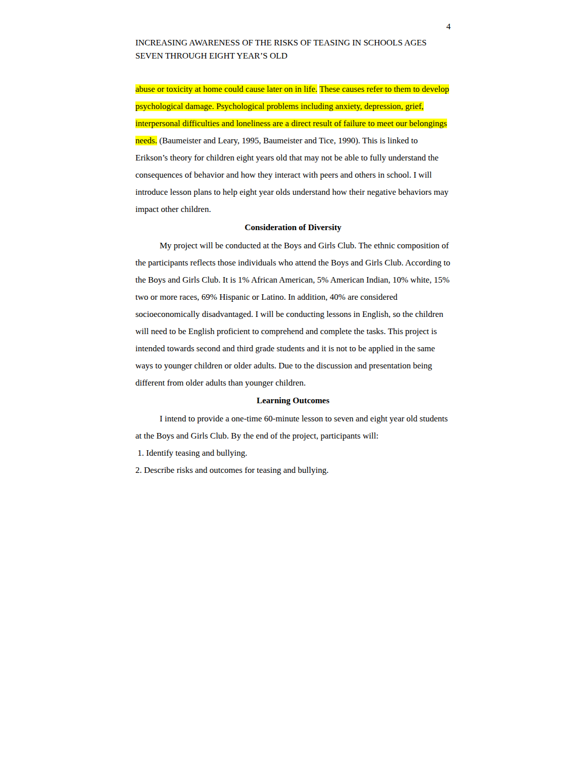4
Increasing Awareness of the Risks of Teasing in Schools Ages Seven Through Eight Year’s Old
abuse or toxicity at home could cause later on in life. These causes refer to them to develop psychological damage. Psychological problems including anxiety, depression, grief, interpersonal difficulties and loneliness are a direct result of failure to meet our belongings needs. (Baumeister and Leary, 1995, Baumeister and Tice, 1990). This is linked to Erikson’s theory for children eight years old that may not be able to fully understand the consequences of behavior and how they interact with peers and others in school. I will introduce lesson plans to help eight year olds understand how their negative behaviors may impact other children.
Consideration of Diversity
My project will be conducted at the Boys and Girls Club. The ethnic composition of the participants reflects those individuals who attend the Boys and Girls Club. According to the Boys and Girls Club. It is 1% African American, 5% American Indian, 10% white, 15% two or more races, 69% Hispanic or Latino. In addition, 40% are considered socioeconomically disadvantaged. I will be conducting lessons in English, so the children will need to be English proficient to comprehend and complete the tasks. This project is intended towards second and third grade students and it is not to be applied in the same ways to younger children or older adults. Due to the discussion and presentation being different from older adults than younger children.
Learning Outcomes
I intend to provide a one-time 60-minute lesson to seven and eight year old students at the Boys and Girls Club. By the end of the project, participants will:
1. Identify teasing and bullying.
2. Describe risks and outcomes for teasing and bullying.